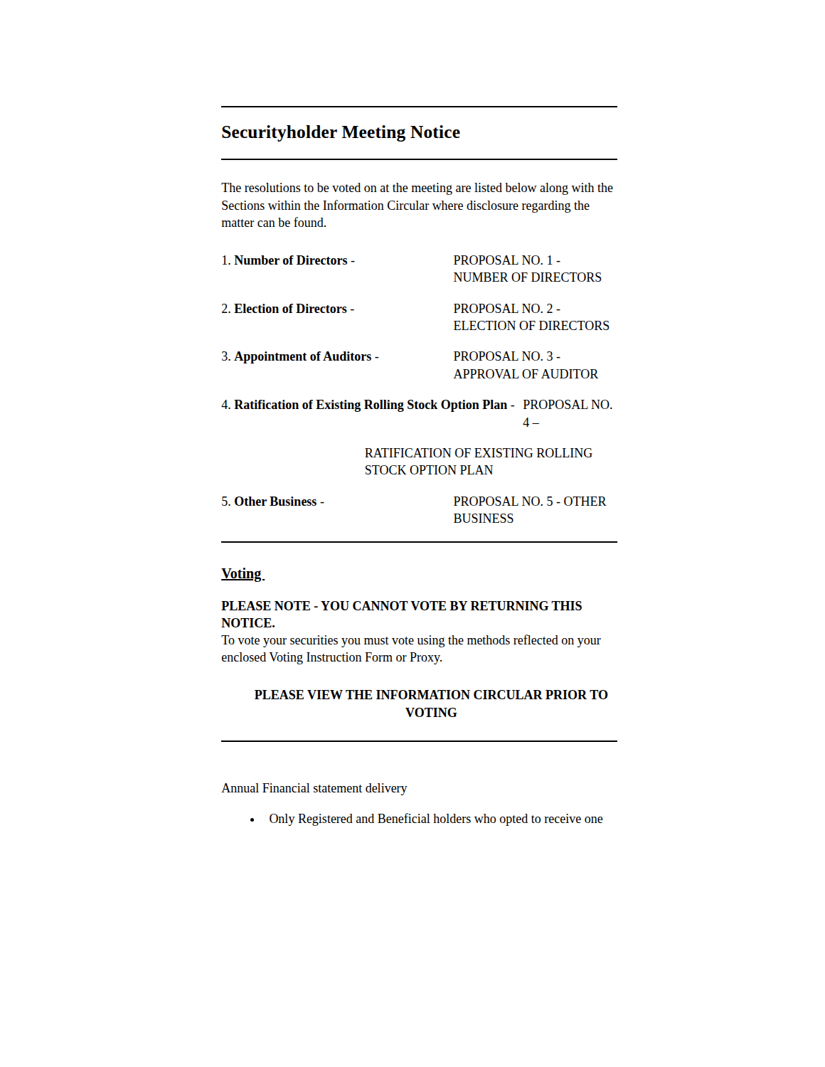Securityholder Meeting Notice
The resolutions to be voted on at the meeting are listed below along with the Sections within the Information Circular where disclosure regarding the matter can be found.
1. Number of Directors -
PROPOSAL NO. 1 - NUMBER OF DIRECTORS
2. Election of Directors -
PROPOSAL NO. 2 - ELECTION OF DIRECTORS
3. Appointment of Auditors -
PROPOSAL NO. 3 - APPROVAL OF AUDITOR
4. Ratification of Existing Rolling Stock Option Plan -
PROPOSAL NO. 4 –
RATIFICATION OF EXISTING ROLLING STOCK OPTION PLAN
5. Other Business -
PROPOSAL NO. 5 - OTHER BUSINESS
Voting
PLEASE NOTE - YOU CANNOT VOTE BY RETURNING THIS NOTICE.
To vote your securities you must vote using the methods reflected on your enclosed Voting Instruction Form or Proxy.
PLEASE VIEW THE INFORMATION CIRCULAR PRIOR TO VOTING
Annual Financial statement delivery
Only Registered and Beneficial holders who opted to receive one